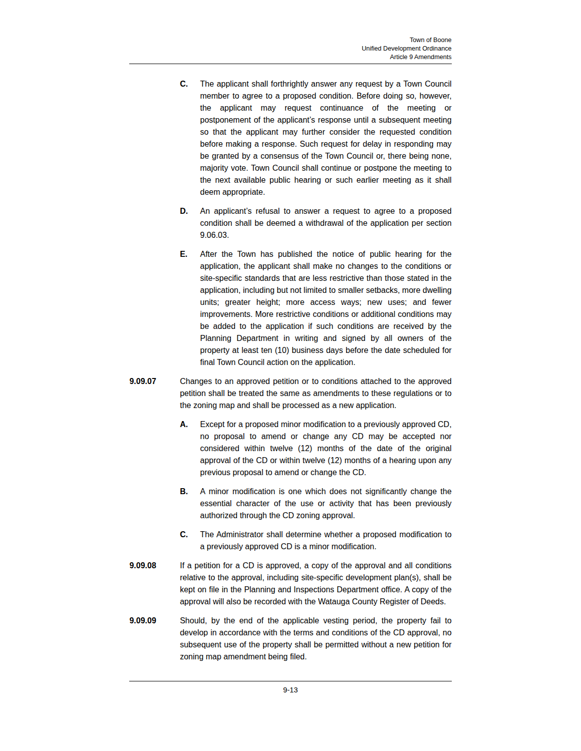Town of Boone
Unified Development Ordinance
Article 9 Amendments
C. The applicant shall forthrightly answer any request by a Town Council member to agree to a proposed condition. Before doing so, however, the applicant may request continuance of the meeting or postponement of the applicant’s response until a subsequent meeting so that the applicant may further consider the requested condition before making a response. Such request for delay in responding may be granted by a consensus of the Town Council or, there being none, majority vote. Town Council shall continue or postpone the meeting to the next available public hearing or such earlier meeting as it shall deem appropriate.
D. An applicant’s refusal to answer a request to agree to a proposed condition shall be deemed a withdrawal of the application per section 9.06.03.
E. After the Town has published the notice of public hearing for the application, the applicant shall make no changes to the conditions or site-specific standards that are less restrictive than those stated in the application, including but not limited to smaller setbacks, more dwelling units; greater height; more access ways; new uses; and fewer improvements. More restrictive conditions or additional conditions may be added to the application if such conditions are received by the Planning Department in writing and signed by all owners of the property at least ten (10) business days before the date scheduled for final Town Council action on the application.
9.09.07
Changes to an approved petition or to conditions attached to the approved petition shall be treated the same as amendments to these regulations or to the zoning map and shall be processed as a new application.
A. Except for a proposed minor modification to a previously approved CD, no proposal to amend or change any CD may be accepted nor considered within twelve (12) months of the date of the original approval of the CD or within twelve (12) months of a hearing upon any previous proposal to amend or change the CD.
B. A minor modification is one which does not significantly change the essential character of the use or activity that has been previously authorized through the CD zoning approval.
C. The Administrator shall determine whether a proposed modification to a previously approved CD is a minor modification.
9.09.08
If a petition for a CD is approved, a copy of the approval and all conditions relative to the approval, including site-specific development plan(s), shall be kept on file in the Planning and Inspections Department office. A copy of the approval will also be recorded with the Watauga County Register of Deeds.
9.09.09
Should, by the end of the applicable vesting period, the property fail to develop in accordance with the terms and conditions of the CD approval, no subsequent use of the property shall be permitted without a new petition for zoning map amendment being filed.
9-13